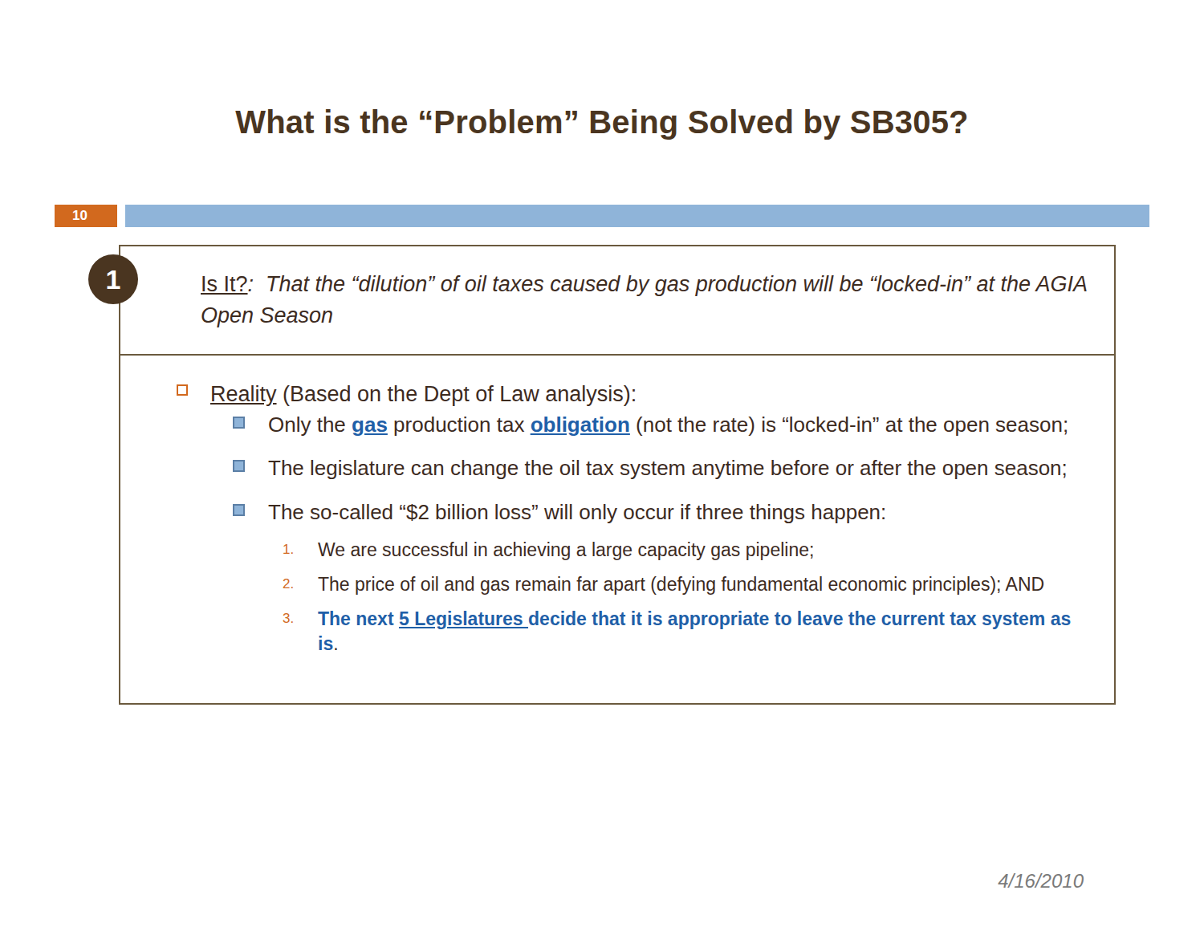What is the “Problem” Being Solved by SB305?
10
1
Is It?: That the “dilution” of oil taxes caused by gas production will be “locked-in” at the AGIA Open Season
Reality (Based on the Dept of Law analysis):
Only the gas production tax obligation (not the rate) is “locked-in” at the open season;
The legislature can change the oil tax system anytime before or after the open season;
The so-called “$2 billion loss” will only occur if three things happen:
1. We are successful in achieving a large capacity gas pipeline;
2. The price of oil and gas remain far apart (defying fundamental economic principles); AND
3. The next 5 Legislatures decide that it is appropriate to leave the current tax system as is.
4/16/2010